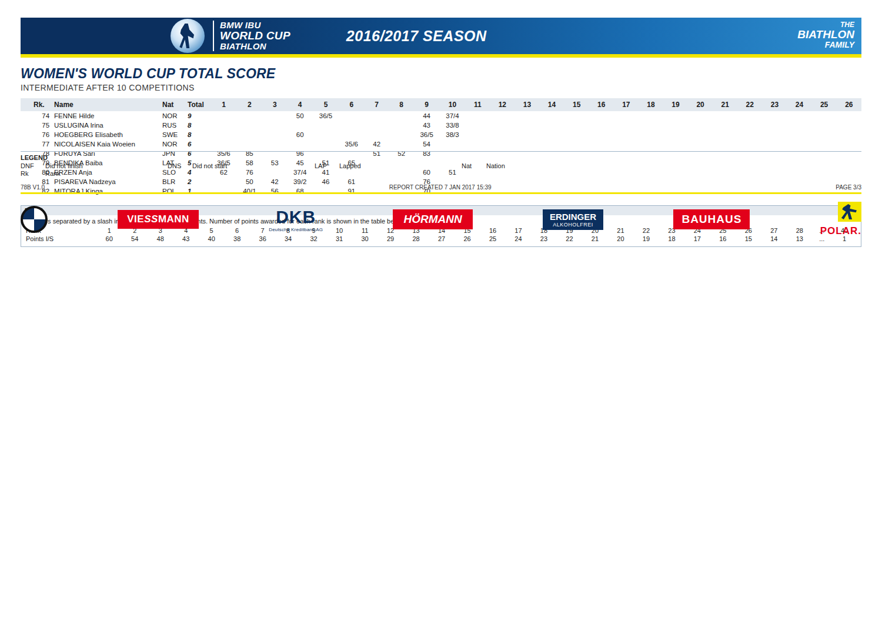BMW IBU
WORLD CUP
BIATHLON
2016/2017 SEASON
THE
BIATHLON
FAMILY
WOMEN'S WORLD CUP TOTAL SCORE
INTERMEDIATE AFTER 10 COMPETITIONS
| Rk. | Name | Nat | Total | 1 | 2 | 3 | 4 | 5 | 6 | 7 | 8 | 9 | 10 | 11 | 12 | 13 | 14 | 15 | 16 | 17 | 18 | 19 | 20 | 21 | 22 | 23 | 24 | 25 | 26 |
| --- | --- | --- | --- | --- | --- | --- | --- | --- | --- | --- | --- | --- | --- | --- | --- | --- | --- | --- | --- | --- | --- | --- | --- | --- | --- | --- | --- | --- | --- |
| 74 | FENNE Hilde | NOR | 9 | | | | 50 | 36/5 | | | | 44 | 37/4 | | | | | | | | | | | | | | | | |
| 75 | USLUGINA Irina | RUS | 8 | | | | | | | | | 43 | 33/8 | | | | | | | | | | | | | | | | |
| 76 | HOEGBERG Elisabeth | SWE | 8 | | | | 60 | | | | | 36/5 | 38/3 | | | | | | | | | | | | | | | | |
| 77 | NICOLAISEN Kaia Woeien | NOR | 6 | | | | | | 35/6 | 42 | | 54 | | | | | | | | | | | | | | | | | |
| 78 | FURUYA Sari | JPN | 6 | 35/6 | 85 | | 96 | | | 51 | 52 | 83 | | | | | | | | | | | | | | | | | |
| 79 | BENDIKA Baiba | LAT | 5 | 36/5 | 58 | 53 | 45 | 51 | 65 | | | | | | | | | | | | | | | | | | | | |
| 80 | ERZEN Anja | SLO | 4 | 62 | 76 | | 37/4 | 41 | | | | 60 | 51 | | | | | | | | | | | | | | | | |
| 81 | PISAREVA Nadzeya | BLR | 2 | | 50 | 42 | 39/2 | 46 | 61 | | | 76 | | | | | | | | | | | | | | | | | |
| 82 | MITORAJ Kinga | POL | 1 | | 40/1 | 56 | 68 | | 91 | | | 70 | | | | | | | | | | | | | | | | | |
NOTE
Numbers separated by a slash indicate World Cup rank / points. Number of points awarded for each rank is shown in the table below:
| Rank | 1 | 2 | 3 | 4 | 5 | 6 | 7 | 8 | 9 | 10 | 11 | 12 | 13 | 14 | 15 | 16 | 17 | 18 | 19 | 20 | 21 | 22 | 23 | 24 | 25 | 26 | 27 | 28 | ... | 40 |
| Points I/S | 60 | 54 | 48 | 43 | 40 | 38 | 36 | 34 | 32 | 31 | 30 | 29 | 28 | 27 | 26 | 25 | 24 | 23 | 22 | 21 | 20 | 19 | 18 | 17 | 16 | 15 | 14 | 13 | ... | 1 |
LEGEND
DNFDid not finish
Rk Rank
DNSDid not start
LAPLapped
Nat Nation
78B V1.0
REPORT CREATED 7 JAN 2017 15:39
PAGE 3/3
VIESSMANN
DKB
Deutsche Kreditbank AG
HÖRMANN
ERDINGER
ALKOHOLFREI
BAUHAUS
POLAR.